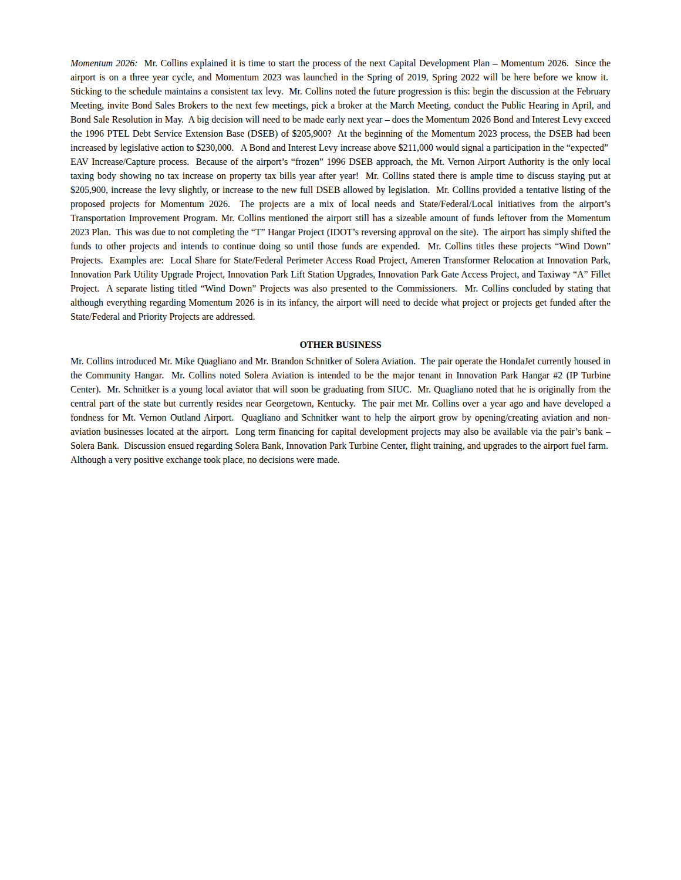Momentum 2026: Mr. Collins explained it is time to start the process of the next Capital Development Plan – Momentum 2026. Since the airport is on a three year cycle, and Momentum 2023 was launched in the Spring of 2019, Spring 2022 will be here before we know it. Sticking to the schedule maintains a consistent tax levy. Mr. Collins noted the future progression is this: begin the discussion at the February Meeting, invite Bond Sales Brokers to the next few meetings, pick a broker at the March Meeting, conduct the Public Hearing in April, and Bond Sale Resolution in May. A big decision will need to be made early next year – does the Momentum 2026 Bond and Interest Levy exceed the 1996 PTEL Debt Service Extension Base (DSEB) of $205,900? At the beginning of the Momentum 2023 process, the DSEB had been increased by legislative action to $230,000. A Bond and Interest Levy increase above $211,000 would signal a participation in the “expected” EAV Increase/Capture process. Because of the airport’s “frozen” 1996 DSEB approach, the Mt. Vernon Airport Authority is the only local taxing body showing no tax increase on property tax bills year after year! Mr. Collins stated there is ample time to discuss staying put at $205,900, increase the levy slightly, or increase to the new full DSEB allowed by legislation. Mr. Collins provided a tentative listing of the proposed projects for Momentum 2026. The projects are a mix of local needs and State/Federal/Local initiatives from the airport’s Transportation Improvement Program. Mr. Collins mentioned the airport still has a sizeable amount of funds leftover from the Momentum 2023 Plan. This was due to not completing the “T” Hangar Project (IDOT’s reversing approval on the site). The airport has simply shifted the funds to other projects and intends to continue doing so until those funds are expended. Mr. Collins titles these projects “Wind Down” Projects. Examples are: Local Share for State/Federal Perimeter Access Road Project, Ameren Transformer Relocation at Innovation Park, Innovation Park Utility Upgrade Project, Innovation Park Lift Station Upgrades, Innovation Park Gate Access Project, and Taxiway “A” Fillet Project. A separate listing titled “Wind Down” Projects was also presented to the Commissioners. Mr. Collins concluded by stating that although everything regarding Momentum 2026 is in its infancy, the airport will need to decide what project or projects get funded after the State/Federal and Priority Projects are addressed.
OTHER BUSINESS
Mr. Collins introduced Mr. Mike Quagliano and Mr. Brandon Schnitker of Solera Aviation. The pair operate the HondaJet currently housed in the Community Hangar. Mr. Collins noted Solera Aviation is intended to be the major tenant in Innovation Park Hangar #2 (IP Turbine Center). Mr. Schnitker is a young local aviator that will soon be graduating from SIUC. Mr. Quagliano noted that he is originally from the central part of the state but currently resides near Georgetown, Kentucky. The pair met Mr. Collins over a year ago and have developed a fondness for Mt. Vernon Outland Airport. Quagliano and Schnitker want to help the airport grow by opening/creating aviation and non-aviation businesses located at the airport. Long term financing for capital development projects may also be available via the pair’s bank – Solera Bank. Discussion ensued regarding Solera Bank, Innovation Park Turbine Center, flight training, and upgrades to the airport fuel farm. Although a very positive exchange took place, no decisions were made.